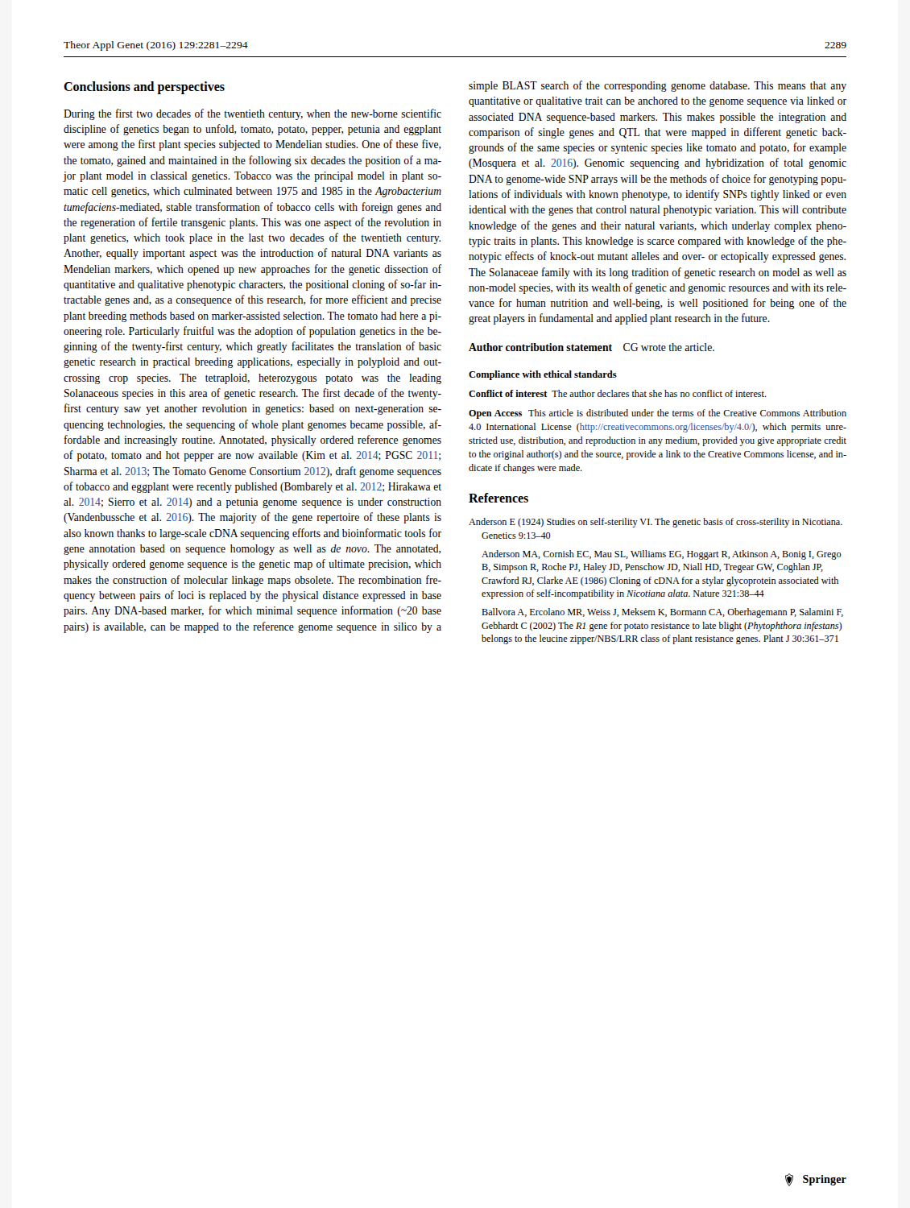Theor Appl Genet (2016) 129:2281–2294
2289
Conclusions and perspectives
During the first two decades of the twentieth century, when the new-borne scientific discipline of genetics began to unfold, tomato, potato, pepper, petunia and eggplant were among the first plant species subjected to Mendelian studies. One of these five, the tomato, gained and maintained in the following six decades the position of a major plant model in classical genetics. Tobacco was the principal model in plant somatic cell genetics, which culminated between 1975 and 1985 in the Agrobacterium tumefaciens-mediated, stable transformation of tobacco cells with foreign genes and the regeneration of fertile transgenic plants. This was one aspect of the revolution in plant genetics, which took place in the last two decades of the twentieth century. Another, equally important aspect was the introduction of natural DNA variants as Mendelian markers, which opened up new approaches for the genetic dissection of quantitative and qualitative phenotypic characters, the positional cloning of so-far intractable genes and, as a consequence of this research, for more efficient and precise plant breeding methods based on marker-assisted selection. The tomato had here a pioneering role. Particularly fruitful was the adoption of population genetics in the beginning of the twenty-first century, which greatly facilitates the translation of basic genetic research in practical breeding applications, especially in polyploid and outcrossing crop species. The tetraploid, heterozygous potato was the leading Solanaceous species in this area of genetic research. The first decade of the twenty-first century saw yet another revolution in genetics: based on next-generation sequencing technologies, the sequencing of whole plant genomes became possible, affordable and increasingly routine. Annotated, physically ordered reference genomes of potato, tomato and hot pepper are now available (Kim et al. 2014; PGSC 2011; Sharma et al. 2013; The Tomato Genome Consortium 2012), draft genome sequences of tobacco and eggplant were recently published (Bombarely et al. 2012; Hirakawa et al. 2014; Sierro et al. 2014) and a petunia genome sequence is under construction (Vandenbussche et al. 2016). The majority of the gene repertoire of these plants is also known thanks to large-scale cDNA sequencing efforts and bioinformatic tools for gene annotation based on sequence homology as well as de novo. The annotated, physically ordered genome sequence is the genetic map of ultimate precision, which makes the construction of molecular linkage maps obsolete. The recombination frequency between pairs of loci is replaced by the physical distance expressed in base pairs. Any DNA-based marker, for which minimal sequence information (~20 base pairs) is available, can be mapped to the reference genome sequence in silico by a simple BLAST search of the corresponding genome database. This means that any quantitative or qualitative trait can be anchored to the genome sequence via linked or associated DNA sequence-based markers. This makes possible the integration and comparison of single genes and QTL that were mapped in different genetic backgrounds of the same species or syntenic species like tomato and potato, for example (Mosquera et al. 2016). Genomic sequencing and hybridization of total genomic DNA to genome-wide SNP arrays will be the methods of choice for genotyping populations of individuals with known phenotype, to identify SNPs tightly linked or even identical with the genes that control natural phenotypic variation. This will contribute knowledge of the genes and their natural variants, which underlay complex phenotypic traits in plants. This knowledge is scarce compared with knowledge of the phenotypic effects of knock-out mutant alleles and over- or ectopically expressed genes. The Solanaceae family with its long tradition of genetic research on model as well as non-model species, with its wealth of genetic and genomic resources and with its relevance for human nutrition and well-being, is well positioned for being one of the great players in fundamental and applied plant research in the future.
Author contribution statement CG wrote the article.
Compliance with ethical standards
Conflict of interest The author declares that she has no conflict of interest.
Open Access This article is distributed under the terms of the Creative Commons Attribution 4.0 International License (http://creativecommons.org/licenses/by/4.0/), which permits unrestricted use, distribution, and reproduction in any medium, provided you give appropriate credit to the original author(s) and the source, provide a link to the Creative Commons license, and indicate if changes were made.
References
Anderson E (1924) Studies on self-sterility VI. The genetic basis of cross-sterility in Nicotiana. Genetics 9:13–40
Anderson MA, Cornish EC, Mau SL, Williams EG, Hoggart R, Atkinson A, Bonig I, Grego B, Simpson R, Roche PJ, Haley JD, Penschow JD, Niall HD, Tregear GW, Coghlan JP, Crawford RJ, Clarke AE (1986) Cloning of cDNA for a stylar glycoprotein associated with expression of self-incompatibility in Nicotiana alata. Nature 321:38–44
Ballvora A, Ercolano MR, Weiss J, Meksem K, Bormann CA, Oberhagemann P, Salamini F, Gebhardt C (2002) The R1 gene for potato resistance to late blight (Phytophthora infestans) belongs to the leucine zipper/NBS/LRR class of plant resistance genes. Plant J 30:361–371
Springer